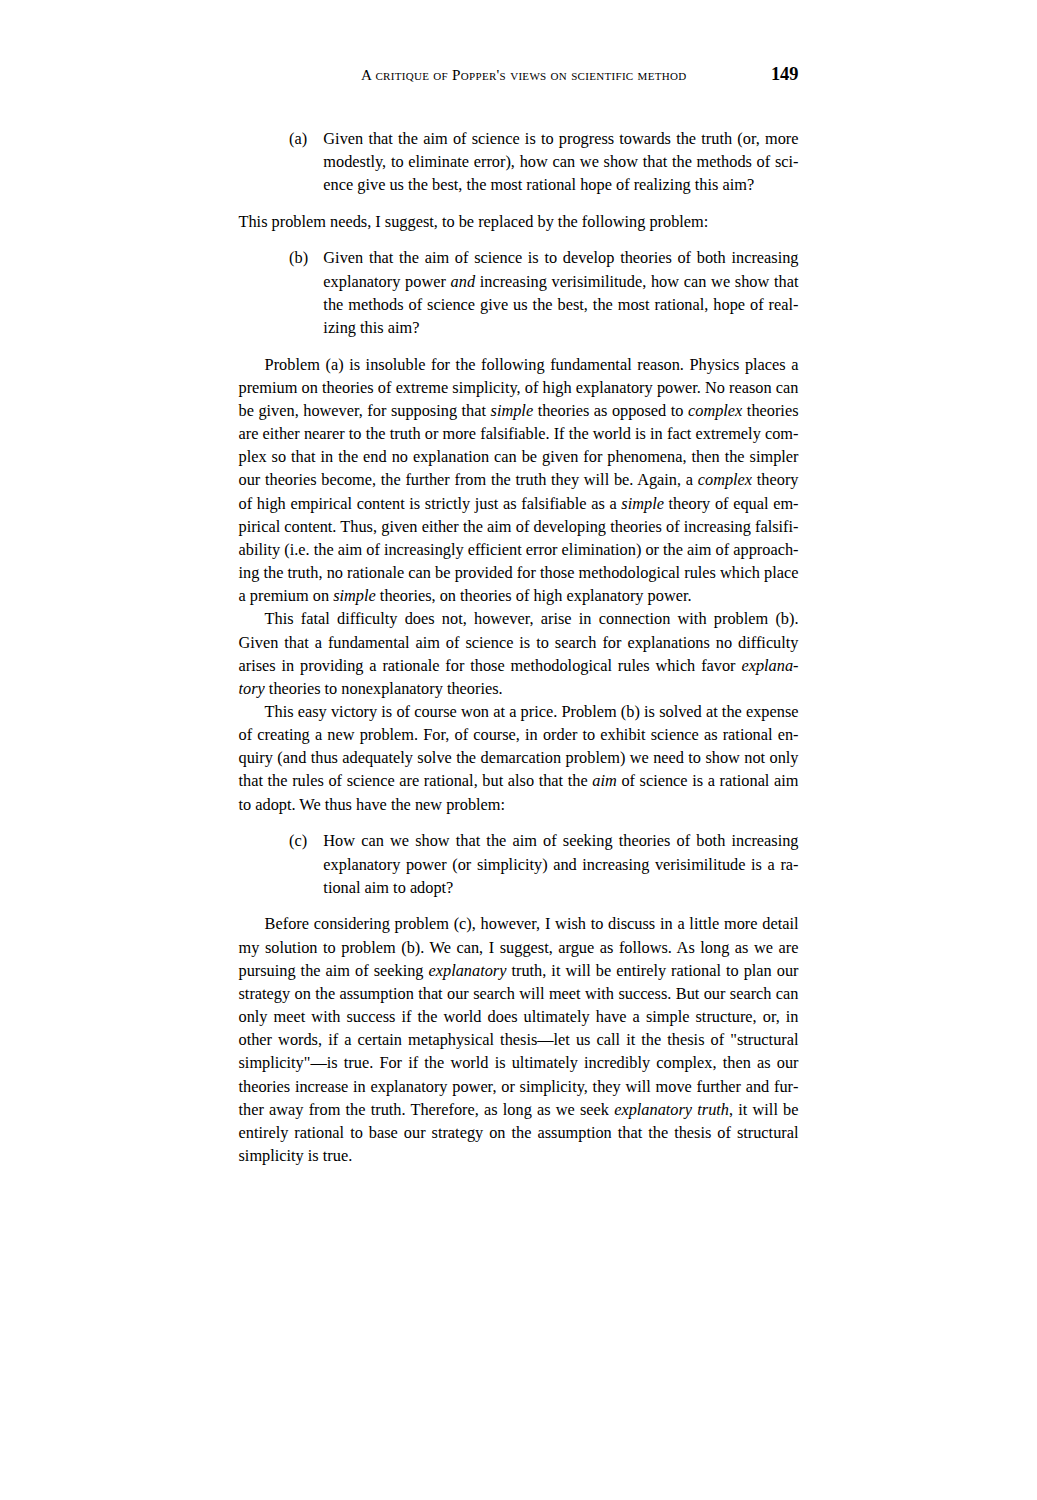A critique of Popper's views on scientific method 149
(a) Given that the aim of science is to progress towards the truth (or, more modestly, to eliminate error), how can we show that the methods of science give us the best, the most rational hope of realizing this aim?
This problem needs, I suggest, to be replaced by the following problem:
(b) Given that the aim of science is to develop theories of both increasing explanatory power and increasing verisimilitude, how can we show that the methods of science give us the best, the most rational, hope of realizing this aim?
Problem (a) is insoluble for the following fundamental reason. Physics places a premium on theories of extreme simplicity, of high explanatory power. No reason can be given, however, for supposing that simple theories as opposed to complex theories are either nearer to the truth or more falsifiable. If the world is in fact extremely complex so that in the end no explanation can be given for phenomena, then the simpler our theories become, the further from the truth they will be. Again, a complex theory of high empirical content is strictly just as falsifiable as a simple theory of equal empirical content. Thus, given either the aim of developing theories of increasing falsifiability (i.e. the aim of increasingly efficient error elimination) or the aim of approaching the truth, no rationale can be provided for those methodological rules which place a premium on simple theories, on theories of high explanatory power.
This fatal difficulty does not, however, arise in connection with problem (b). Given that a fundamental aim of science is to search for explanations no difficulty arises in providing a rationale for those methodological rules which favor explanatory theories to nonexplanatory theories.
This easy victory is of course won at a price. Problem (b) is solved at the expense of creating a new problem. For, of course, in order to exhibit science as rational enquiry (and thus adequately solve the demarcation problem) we need to show not only that the rules of science are rational, but also that the aim of science is a rational aim to adopt. We thus have the new problem:
(c) How can we show that the aim of seeking theories of both increasing explanatory power (or simplicity) and increasing verisimilitude is a rational aim to adopt?
Before considering problem (c), however, I wish to discuss in a little more detail my solution to problem (b). We can, I suggest, argue as follows. As long as we are pursuing the aim of seeking explanatory truth, it will be entirely rational to plan our strategy on the assumption that our search will meet with success. But our search can only meet with success if the world does ultimately have a simple structure, or, in other words, if a certain metaphysical thesis—let us call it the thesis of "structural simplicity"—is true. For if the world is ultimately incredibly complex, then as our theories increase in explanatory power, or simplicity, they will move further and further away from the truth. Therefore, as long as we seek explanatory truth, it will be entirely rational to base our strategy on the assumption that the thesis of structural simplicity is true.